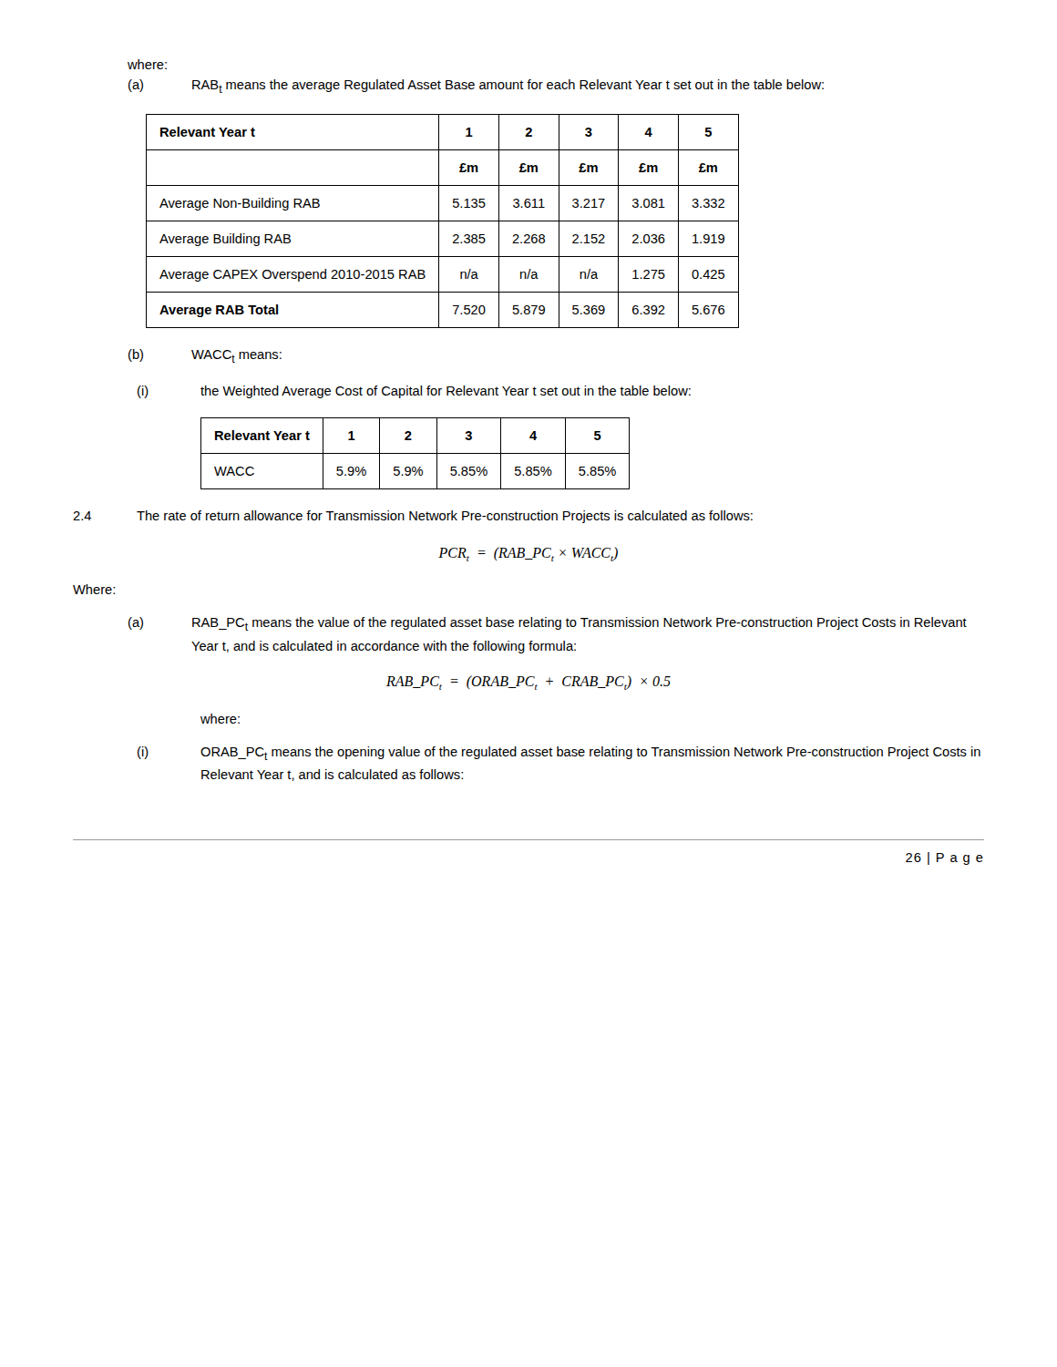where:
(a)
RABt means the average Regulated Asset Base amount for each Relevant Year t set out in the table below:
| Relevant Year t | 1 | 2 | 3 | 4 | 5 |
| --- | --- | --- | --- | --- | --- |
| | £m | £m | £m | £m | £m |
| Average Non-Building RAB | 5.135 | 3.611 | 3.217 | 3.081 | 3.332 |
| Average Building RAB | 2.385 | 2.268 | 2.152 | 2.036 | 1.919 |
| Average CAPEX Overspend 2010-2015 RAB | n/a | n/a | n/a | 1.275 | 0.425 |
| Average RAB Total | 7.520 | 5.879 | 5.369 | 6.392 | 5.676 |
(b)
WACCt means:
(i)
the Weighted Average Cost of Capital for Relevant Year t set out in the table below:
| Relevant Year t | 1 | 2 | 3 | 4 | 5 |
| --- | --- | --- | --- | --- | --- |
| WACC | 5.9% | 5.9% | 5.85% | 5.85% | 5.85% |
2.4
The rate of return allowance for Transmission Network Pre-construction Projects is calculated as follows:
PCRt = (RAB_PCt × WACCt)
Where:
(a)
RAB_PCt means the value of the regulated asset base relating to Transmission Network Pre-construction Project Costs in Relevant Year t, and is calculated in accordance with the following formula:
RAB_PCt = (ORAB_PCt + CRAB_PCt) × 0.5
where:
(i)
ORAB_PCt means the opening value of the regulated asset base relating to Transmission Network Pre-construction Project Costs in Relevant Year t, and is calculated as follows:
26 | P a g e